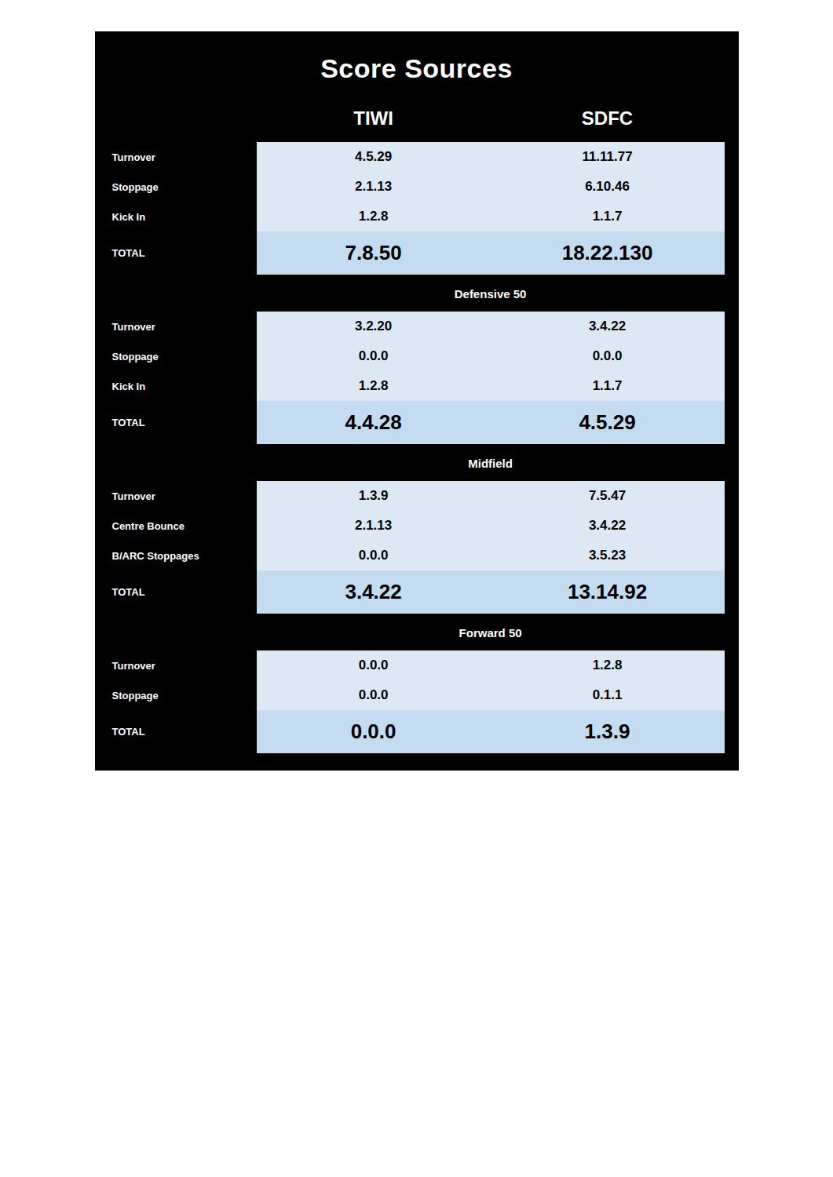Score Sources
| | TIWI | SDFC |
| --- | --- | --- |
| Turnover | 4.5.29 | 11.11.77 |
| Stoppage | 2.1.13 | 6.10.46 |
| Kick In | 1.2.8 | 1.1.7 |
| TOTAL | 7.8.50 | 18.22.130 |
| | Defensive 50 |
| Turnover | 3.2.20 | 3.4.22 |
| Stoppage | 0.0.0 | 0.0.0 |
| Kick In | 1.2.8 | 1.1.7 |
| TOTAL | 4.4.28 | 4.5.29 |
| | Midfield |
| Turnover | 1.3.9 | 7.5.47 |
| Centre Bounce | 2.1.13 | 3.4.22 |
| B/ARC Stoppages | 0.0.0 | 3.5.23 |
| TOTAL | 3.4.22 | 13.14.92 |
| | Forward 50 |
| Turnover | 0.0.0 | 1.2.8 |
| Stoppage | 0.0.0 | 0.1.1 |
| TOTAL | 0.0.0 | 1.3.9 |